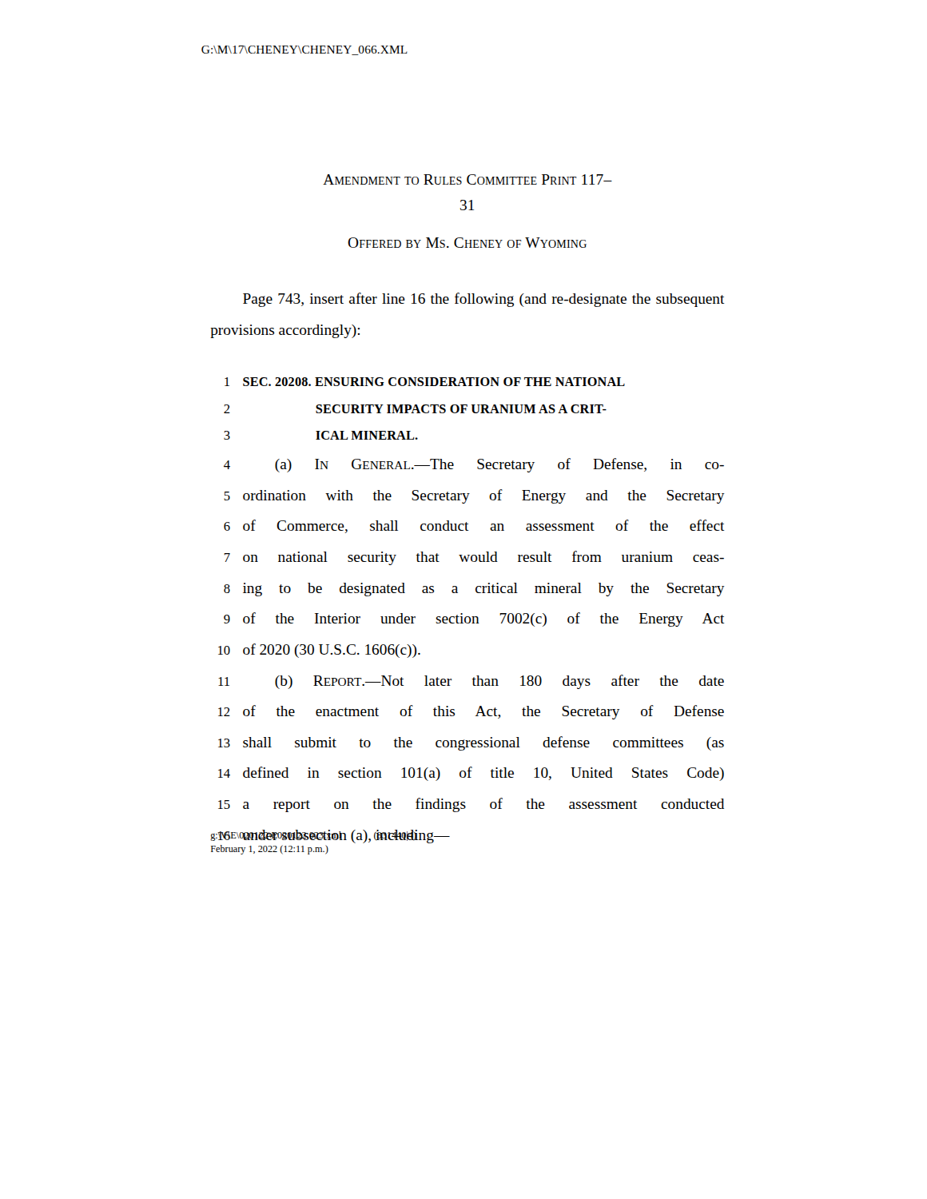G:\M\17\CHENEY\CHENEY_066.XML
Amendment to Rules Committee Print 117–
31
Offered by Ms. Cheney of Wyoming
Page 743, insert after line 16 the following (and re-designate the subsequent provisions accordingly):
1
SEC. 20208. ENSURING CONSIDERATION OF THE NATIONAL
2
SECURITY IMPACTS OF URANIUM AS A CRIT-
3
ICAL MINERAL.
4
(a) IN GENERAL.—The Secretary of Defense, in co-
5
ordination with the Secretary of Energy and the Secretary
6
of Commerce, shall conduct an assessment of the effect
7
on national security that would result from uranium ceas-
8
ing to be designated as a critical mineral by the Secretary
9
of the Interior under section 7002(c) of the Energy Act
10
of 2020 (30 U.S.C. 1606(c)).
11
(b) REPORT.—Not later than 180 days after the date
12
of the enactment of this Act, the Secretary of Defense
13
shall submit to the congressional defense committees (as
14
defined in section 101(a) of title 10, United States Code)
15
a report on the findings of the assessment conducted
16
under subsection (a), including—
g:\V\E\020122\E020122.023.xml (831440|4)
February 1, 2022 (12:11 p.m.)